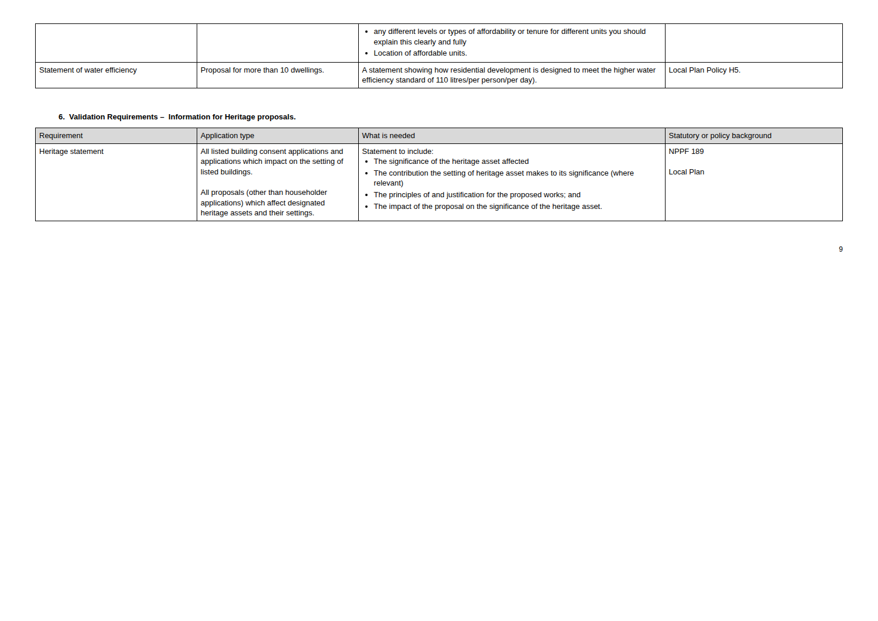| | | any different levels or types of affordability or tenure for different units you should explain this clearly and fully Location of affordable units. | |
| Statement of water efficiency | Proposal for more than 10 dwellings. | A statement showing how residential development is designed to meet the higher water efficiency standard of 110 litres/per person/per day). | Local Plan Policy H5. |
6. Validation Requirements – Information for Heritage proposals.
| Requirement | Application type | What is needed | Statutory or policy background |
| --- | --- | --- | --- |
| Heritage statement | All listed building consent applications and applications which impact on the setting of listed buildings. All proposals (other than householder applications) which affect designated heritage assets and their settings. | Statement to include: The significance of the heritage asset affected The contribution the setting of heritage asset makes to its significance (where relevant) The principles of and justification for the proposed works; and The impact of the proposal on the significance of the heritage asset. | NPPF 189 Local Plan |
9